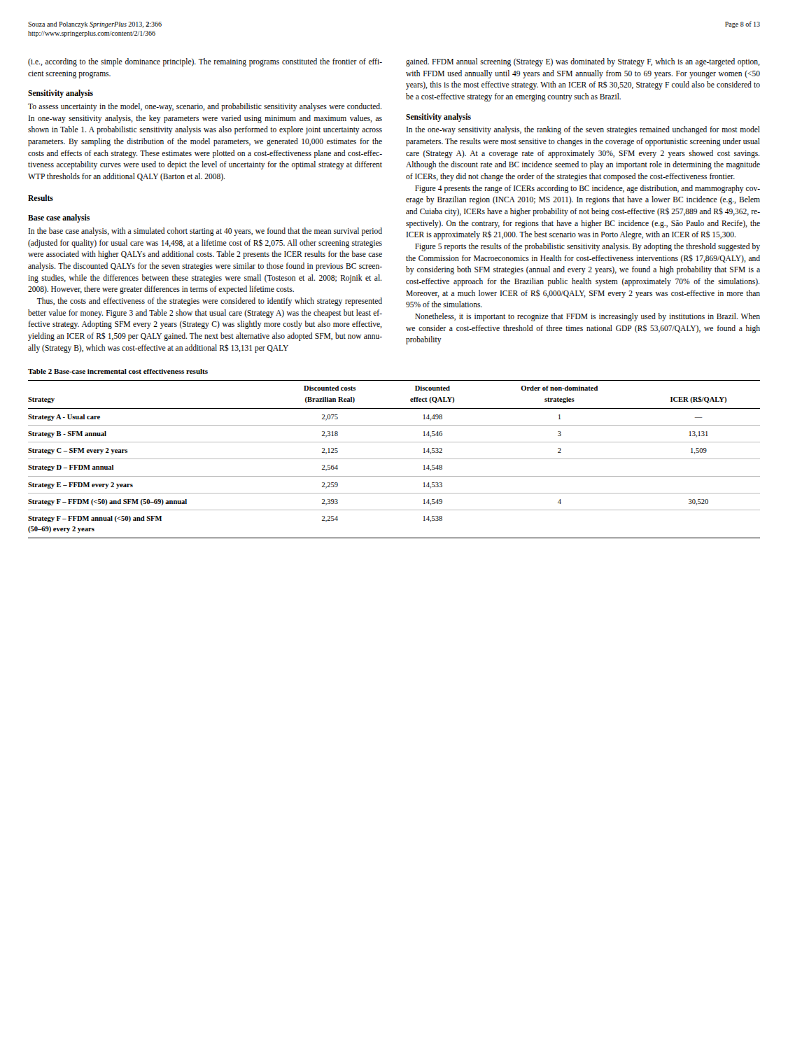Souza and Polanczyk SpringerPlus 2013, 2:366
http://www.springerplus.com/content/2/1/366
Page 8 of 13
(i.e., according to the simple dominance principle). The remaining programs constituted the frontier of efficient screening programs.
Sensitivity analysis
To assess uncertainty in the model, one-way, scenario, and probabilistic sensitivity analyses were conducted. In one-way sensitivity analysis, the key parameters were varied using minimum and maximum values, as shown in Table 1. A probabilistic sensitivity analysis was also performed to explore joint uncertainty across parameters. By sampling the distribution of the model parameters, we generated 10,000 estimates for the costs and effects of each strategy. These estimates were plotted on a cost-effectiveness plane and cost-effectiveness acceptability curves were used to depict the level of uncertainty for the optimal strategy at different WTP thresholds for an additional QALY (Barton et al. 2008).
Results
Base case analysis
In the base case analysis, with a simulated cohort starting at 40 years, we found that the mean survival period (adjusted for quality) for usual care was 14,498, at a lifetime cost of R$ 2,075. All other screening strategies were associated with higher QALYs and additional costs. Table 2 presents the ICER results for the base case analysis. The discounted QALYs for the seven strategies were similar to those found in previous BC screening studies, while the differences between these strategies were small (Tosteson et al. 2008; Rojnik et al. 2008). However, there were greater differences in terms of expected lifetime costs.
Thus, the costs and effectiveness of the strategies were considered to identify which strategy represented better value for money. Figure 3 and Table 2 show that usual care (Strategy A) was the cheapest but least effective strategy. Adopting SFM every 2 years (Strategy C) was slightly more costly but also more effective, yielding an ICER of R$ 1,509 per QALY gained. The next best alternative also adopted SFM, but now annually (Strategy B), which was cost-effective at an additional R$ 13,131 per QALY
gained. FFDM annual screening (Strategy E) was dominated by Strategy F, which is an age-targeted option, with FFDM used annually until 49 years and SFM annually from 50 to 69 years. For younger women (<50 years), this is the most effective strategy. With an ICER of R$ 30,520, Strategy F could also be considered to be a cost-effective strategy for an emerging country such as Brazil.
Sensitivity analysis
In the one-way sensitivity analysis, the ranking of the seven strategies remained unchanged for most model parameters. The results were most sensitive to changes in the coverage of opportunistic screening under usual care (Strategy A). At a coverage rate of approximately 30%, SFM every 2 years showed cost savings. Although the discount rate and BC incidence seemed to play an important role in determining the magnitude of ICERs, they did not change the order of the strategies that composed the cost-effectiveness frontier.
Figure 4 presents the range of ICERs according to BC incidence, age distribution, and mammography coverage by Brazilian region (INCA 2010; MS 2011). In regions that have a lower BC incidence (e.g., Belem and Cuiaba city), ICERs have a higher probability of not being cost-effective (R$ 257,889 and R$ 49,362, respectively). On the contrary, for regions that have a higher BC incidence (e.g., São Paulo and Recife), the ICER is approximately R$ 21,000. The best scenario was in Porto Alegre, with an ICER of R$ 15,300.
Figure 5 reports the results of the probabilistic sensitivity analysis. By adopting the threshold suggested by the Commission for Macroeconomics in Health for cost-effectiveness interventions (R$ 17,869/QALY), and by considering both SFM strategies (annual and every 2 years), we found a high probability that SFM is a cost-effective approach for the Brazilian public health system (approximately 70% of the simulations). Moreover, at a much lower ICER of R$ 6,000/QALY, SFM every 2 years was cost-effective in more than 95% of the simulations.
Nonetheless, it is important to recognize that FFDM is increasingly used by institutions in Brazil. When we consider a cost-effective threshold of three times national GDP (R$ 53,607/QALY), we found a high probability
Table 2 Base-case incremental cost effectiveness results
| Strategy | Discounted costs (Brazilian Real) | Discounted effect (QALY) | Order of non-dominated strategies | ICER (R$/QALY) |
| --- | --- | --- | --- | --- |
| Strategy A - Usual care | 2,075 | 14,498 | 1 | — |
| Strategy B - SFM annual | 2,318 | 14,546 | 3 | 13,131 |
| Strategy C – SFM every 2 years | 2,125 | 14,532 | 2 | 1,509 |
| Strategy D – FFDM annual | 2,564 | 14,548 | | |
| Strategy E – FFDM every 2 years | 2,259 | 14,533 | | |
| Strategy F – FFDM (<50) and SFM (50–69) annual | 2,393 | 14,549 | 4 | 30,520 |
| Strategy F – FFDM annual (<50) and SFM (50–69) every 2 years | 2,254 | 14,538 | | |